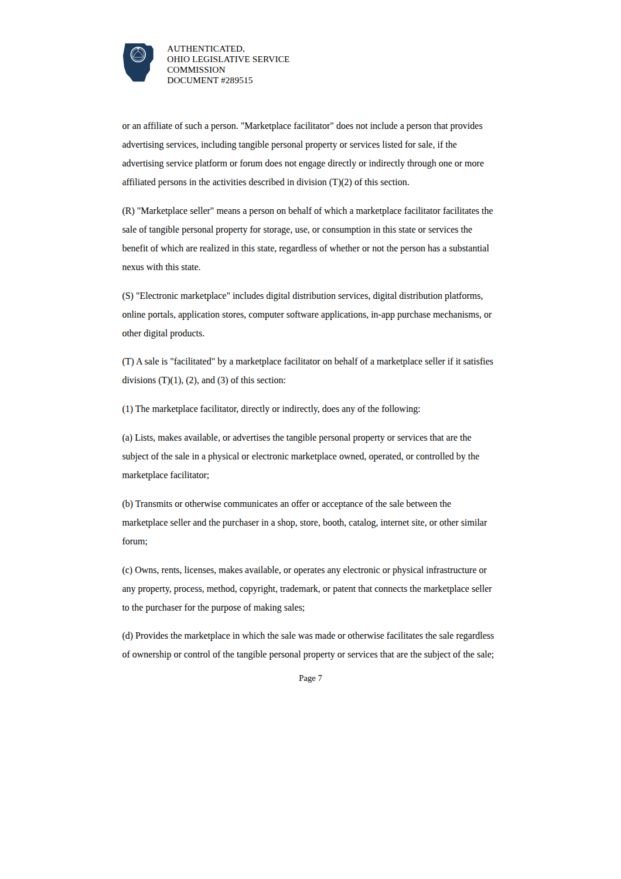AUTHENTICATED,
OHIO LEGISLATIVE SERVICE
COMMISSION
DOCUMENT #289515
or an affiliate of such a person. "Marketplace facilitator" does not include a person that provides advertising services, including tangible personal property or services listed for sale, if the advertising service platform or forum does not engage directly or indirectly through one or more affiliated persons in the activities described in division (T)(2) of this section.
(R) "Marketplace seller" means a person on behalf of which a marketplace facilitator facilitates the sale of tangible personal property for storage, use, or consumption in this state or services the benefit of which are realized in this state, regardless of whether or not the person has a substantial nexus with this state.
(S) "Electronic marketplace" includes digital distribution services, digital distribution platforms, online portals, application stores, computer software applications, in-app purchase mechanisms, or other digital products.
(T) A sale is "facilitated" by a marketplace facilitator on behalf of a marketplace seller if it satisfies divisions (T)(1), (2), and (3) of this section:
(1) The marketplace facilitator, directly or indirectly, does any of the following:
(a) Lists, makes available, or advertises the tangible personal property or services that are the subject of the sale in a physical or electronic marketplace owned, operated, or controlled by the marketplace facilitator;
(b) Transmits or otherwise communicates an offer or acceptance of the sale between the marketplace seller and the purchaser in a shop, store, booth, catalog, internet site, or other similar forum;
(c) Owns, rents, licenses, makes available, or operates any electronic or physical infrastructure or any property, process, method, copyright, trademark, or patent that connects the marketplace seller to the purchaser for the purpose of making sales;
(d) Provides the marketplace in which the sale was made or otherwise facilitates the sale regardless of ownership or control of the tangible personal property or services that are the subject of the sale;
Page 7